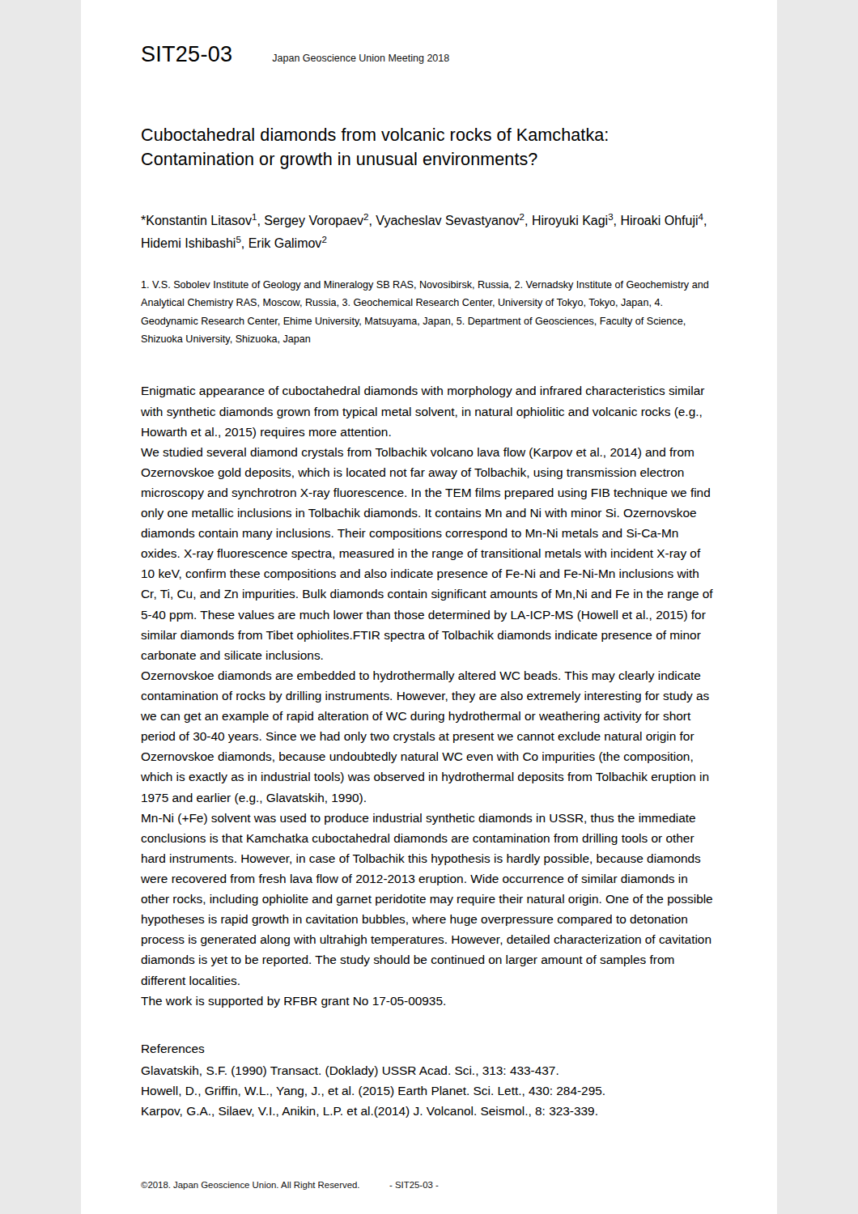SIT25-03
Japan Geoscience Union Meeting 2018
Cuboctahedral diamonds from volcanic rocks of Kamchatka:
Contamination or growth in unusual environments?
*Konstantin Litasov1, Sergey Voropaev2, Vyacheslav Sevastyanov2, Hiroyuki Kagi3, Hiroaki Ohfuji4, Hidemi Ishibashi5, Erik Galimov2
1. V.S. Sobolev Institute of Geology and Mineralogy SB RAS, Novosibirsk, Russia, 2. Vernadsky Institute of Geochemistry and Analytical Chemistry RAS, Moscow, Russia, 3. Geochemical Research Center, University of Tokyo, Tokyo, Japan, 4. Geodynamic Research Center, Ehime University, Matsuyama, Japan, 5. Department of Geosciences, Faculty of Science, Shizuoka University, Shizuoka, Japan
Enigmatic appearance of cuboctahedral diamonds with morphology and infrared characteristics similar with synthetic diamonds grown from typical metal solvent, in natural ophiolitic and volcanic rocks (e.g., Howarth et al., 2015) requires more attention.
We studied several diamond crystals from Tolbachik volcano lava flow (Karpov et al., 2014) and from Ozernovskoe gold deposits, which is located not far away of Tolbachik, using transmission electron microscopy and synchrotron X-ray fluorescence. In the TEM films prepared using FIB technique we find only one metallic inclusions in Tolbachik diamonds. It contains Mn and Ni with minor Si. Ozernovskoe diamonds contain many inclusions. Their compositions correspond to Mn-Ni metals and Si-Ca-Mn oxides. X-ray fluorescence spectra, measured in the range of transitional metals with incident X-ray of 10 keV, confirm these compositions and also indicate presence of Fe-Ni and Fe-Ni-Mn inclusions with Cr, Ti, Cu, and Zn impurities. Bulk diamonds contain significant amounts of Mn,Ni and Fe in the range of 5-40 ppm. These values are much lower than those determined by LA-ICP-MS (Howell et al., 2015) for similar diamonds from Tibet ophiolites.FTIR spectra of Tolbachik diamonds indicate presence of minor carbonate and silicate inclusions.
Ozernovskoe diamonds are embedded to hydrothermally altered WC beads. This may clearly indicate contamination of rocks by drilling instruments. However, they are also extremely interesting for study as we can get an example of rapid alteration of WC during hydrothermal or weathering activity for short period of 30-40 years. Since we had only two crystals at present we cannot exclude natural origin for Ozernovskoe diamonds, because undoubtedly natural WC even with Co impurities (the composition, which is exactly as in industrial tools) was observed in hydrothermal deposits from Tolbachik eruption in 1975 and earlier (e.g., Glavatskih, 1990).
Mn-Ni (+Fe) solvent was used to produce industrial synthetic diamonds in USSR, thus the immediate conclusions is that Kamchatka cuboctahedral diamonds are contamination from drilling tools or other hard instruments. However, in case of Tolbachik this hypothesis is hardly possible, because diamonds were recovered from fresh lava flow of 2012-2013 eruption. Wide occurrence of similar diamonds in other rocks, including ophiolite and garnet peridotite may require their natural origin. One of the possible hypotheses is rapid growth in cavitation bubbles, where huge overpressure compared to detonation process is generated along with ultrahigh temperatures. However, detailed characterization of cavitation diamonds is yet to be reported. The study should be continued on larger amount of samples from different localities.
The work is supported by RFBR grant No 17-05-00935.
References
Glavatskih, S.F. (1990) Transact. (Doklady) USSR Acad. Sci., 313: 433-437.
Howell, D., Griffin, W.L., Yang, J., et al. (2015) Earth Planet. Sci. Lett., 430: 284-295.
Karpov, G.A., Silaev, V.I., Anikin, L.P. et al.(2014) J. Volcanol. Seismol., 8: 323-339.
©2018. Japan Geoscience Union. All Right Reserved. - SIT25-03 -